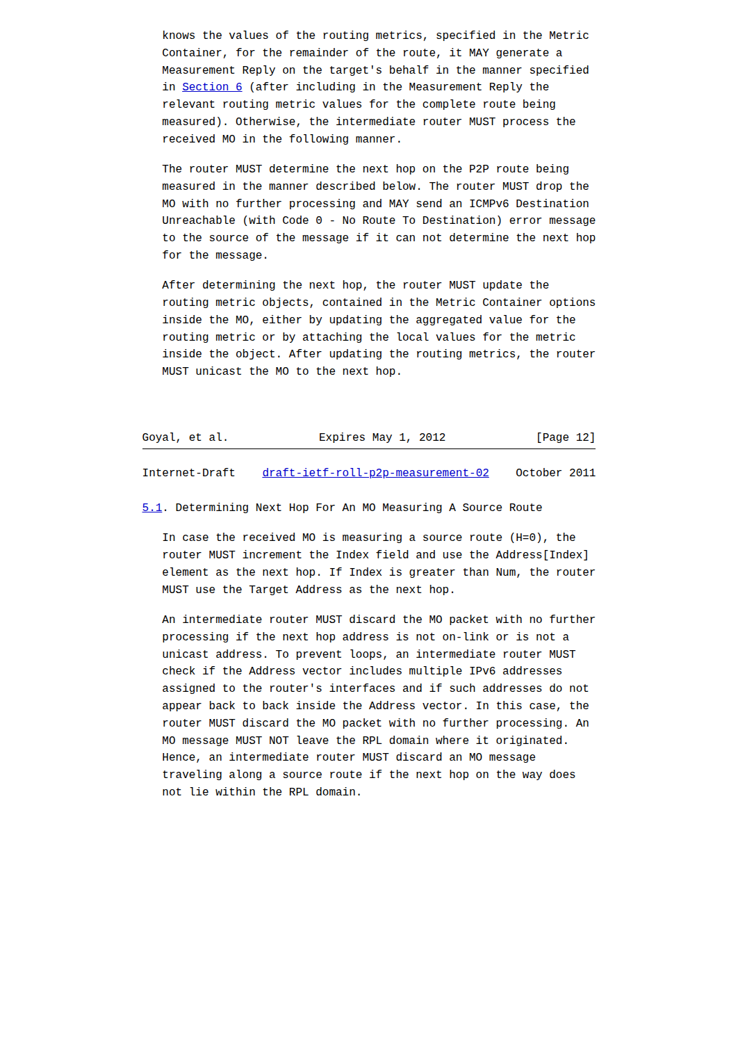knows the values of the routing metrics, specified in the Metric Container, for the remainder of the route, it MAY generate a Measurement Reply on the target's behalf in the manner specified in Section 6 (after including in the Measurement Reply the relevant routing metric values for the complete route being measured). Otherwise, the intermediate router MUST process the received MO in the following manner.
The router MUST determine the next hop on the P2P route being measured in the manner described below. The router MUST drop the MO with no further processing and MAY send an ICMPv6 Destination Unreachable (with Code 0 - No Route To Destination) error message to the source of the message if it can not determine the next hop for the message.
After determining the next hop, the router MUST update the routing metric objects, contained in the Metric Container options inside the MO, either by updating the aggregated value for the routing metric or by attaching the local values for the metric inside the object. After updating the routing metrics, the router MUST unicast the MO to the next hop.
Goyal, et al. Expires May 1, 2012 [Page 12]
Internet-Draft draft-ietf-roll-p2p-measurement-02 October 2011
5.1. Determining Next Hop For An MO Measuring A Source Route
In case the received MO is measuring a source route (H=0), the router MUST increment the Index field and use the Address[Index] element as the next hop. If Index is greater than Num, the router MUST use the Target Address as the next hop.
An intermediate router MUST discard the MO packet with no further processing if the next hop address is not on-link or is not a unicast address. To prevent loops, an intermediate router MUST check if the Address vector includes multiple IPv6 addresses assigned to the router's interfaces and if such addresses do not appear back to back inside the Address vector. In this case, the router MUST discard the MO packet with no further processing. An MO message MUST NOT leave the RPL domain where it originated. Hence, an intermediate router MUST discard an MO message traveling along a source route if the next hop on the way does not lie within the RPL domain.